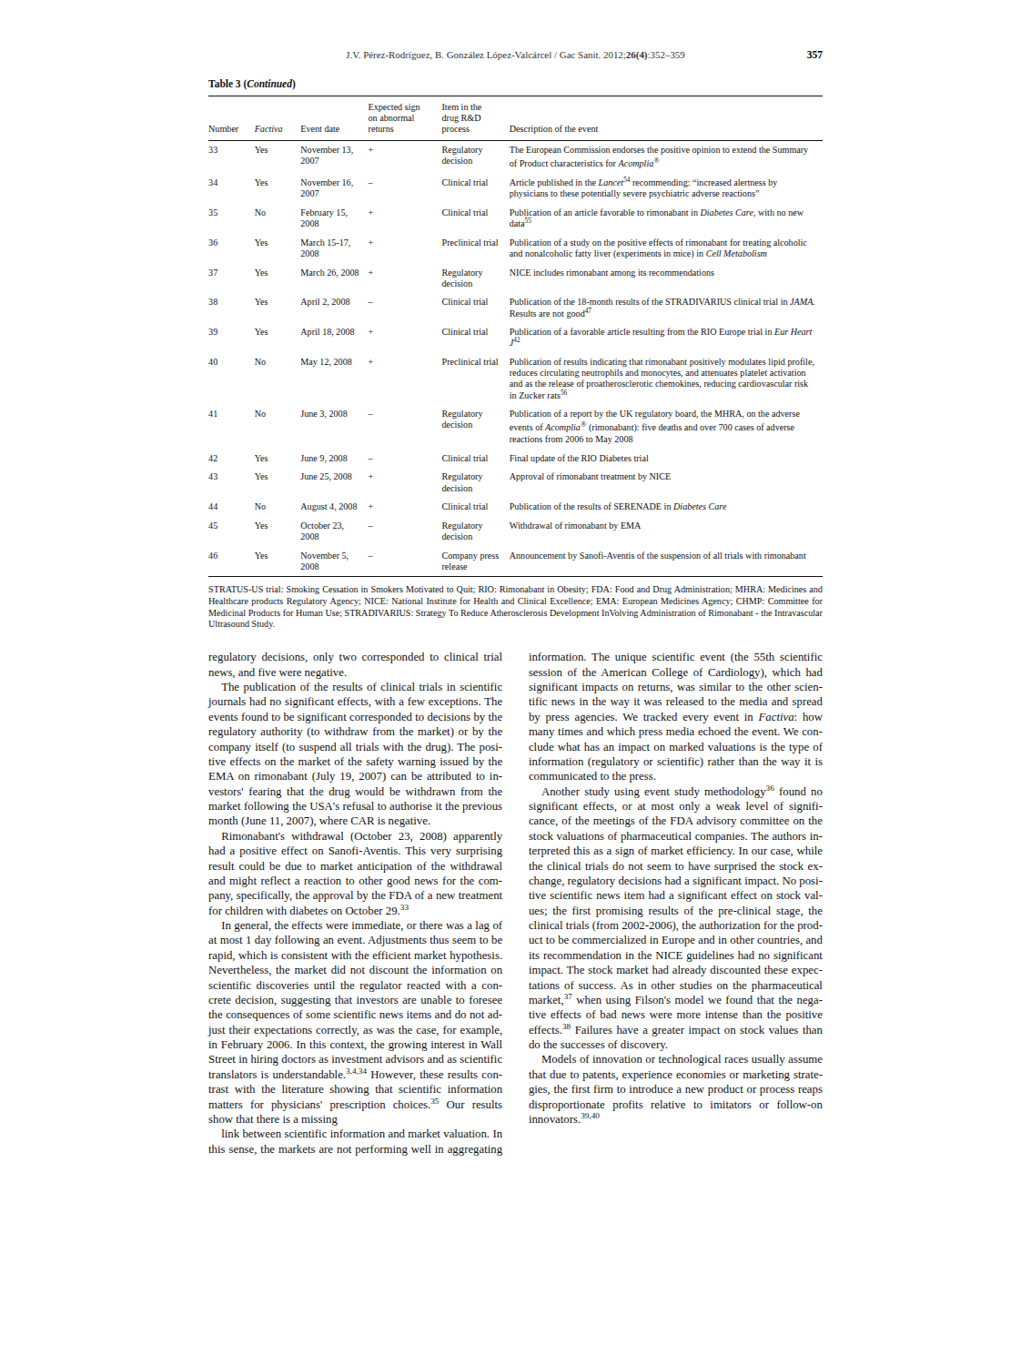J.V. Pérez-Rodríguez, B. González López-Valcárcel / Gac Sanit. 2012;26(4):352–359
357
Table 3 (Continued)
| Number | Factiva | Event date | Expected sign on abnormal returns | Item in the drug R&D process | Description of the event |
| --- | --- | --- | --- | --- | --- |
| 33 | Yes | November 13, 2007 | + | Regulatory decision | The European Commission endorses the positive opinion to extend the Summary of Product characteristics for Acomplia ® |
| 34 | Yes | November 16, 2007 | – | Clinical trial | Article published in the Lancet 54 recommending: “increased alertness by physicians to these potentially severe psychiatric adverse reactions” |
| 35 | No | February 15, 2008 | + | Clinical trial | Publication of an article favorable to rimonabant in Diabetes Care , with no new data 55 |
| 36 | Yes | March 15-17, 2008 | + | Preclinical trial | Publication of a study on the positive effects of rimonabant for treating alcoholic and nonalcoholic fatty liver (experiments in mice) in Cell Metabolism |
| 37 | Yes | March 26, 2008 | + | Regulatory decision | NICE includes rimonabant among its recommendations |
| 38 | Yes | April 2, 2008 | – | Clinical trial | Publication of the 18-month results of the STRADIVARIUS clinical trial in JAMA . Results are not good 47 |
| 39 | Yes | April 18, 2008 | + | Clinical trial | Publication of a favorable article resulting from the RIO Europe trial in Eur Heart J 42 |
| 40 | No | May 12, 2008 | + | Preclinical trial | Publication of results indicating that rimonabant positively modulates lipid profile, reduces circulating neutrophils and monocytes, and attenuates platelet activation and as the release of proatherosclerotic chemokines, reducing cardiovascular risk in Zucker rats 56 |
| 41 | No | June 3, 2008 | – | Regulatory decision | Publication of a report by the UK regulatory board, the MHRA, on the adverse events of Acomplia ® (rimonabant): five deaths and over 700 cases of adverse reactions from 2006 to May 2008 |
| 42 | Yes | June 9, 2008 | – | Clinical trial | Final update of the RIO Diabetes trial |
| 43 | Yes | June 25, 2008 | + | Regulatory decision | Approval of rimonabant treatment by NICE |
| 44 | No | August 4, 2008 | + | Clinical trial | Publication of the results of SERENADE in Diabetes Care |
| 45 | Yes | October 23, 2008 | – | Regulatory decision | Withdrawal of rimonabant by EMA |
| 46 | Yes | November 5, 2008 | – | Company press release | Announcement by Sanofi-Aventis of the suspension of all trials with rimonabant |
STRATUS-US trial: Smoking Cessation in Smokers Motivated to Quit; RIO: Rimonabant in Obesity; FDA: Food and Drug Administration; MHRA: Medicines and Healthcare products Regulatory Agency; NICE: National Institute for Health and Clinical Excellence; EMA: European Medicines Agency; CHMP: Committee for Medicinal Products for Human Use; STRADIVARIUS: Strategy To Reduce Atherosclerosis Development InVolving Administration of Rimonabant - the Intravascular Ultrasound Study.
regulatory decisions, only two corresponded to clinical trial news, and five were negative.
The publication of the results of clinical trials in scientific journals had no significant effects, with a few exceptions. The events found to be significant corresponded to decisions by the regulatory authority (to withdraw from the market) or by the company itself (to suspend all trials with the drug). The positive effects on the market of the safety warning issued by the EMA on rimonabant (July 19, 2007) can be attributed to investors' fearing that the drug would be withdrawn from the market following the USA's refusal to authorise it the previous month (June 11, 2007), where CAR is negative.
Rimonabant's withdrawal (October 23, 2008) apparently had a positive effect on Sanofi-Aventis. This very surprising result could be due to market anticipation of the withdrawal and might reflect a reaction to other good news for the company, specifically, the approval by the FDA of a new treatment for children with diabetes on October 29.33
In general, the effects were immediate, or there was a lag of at most 1 day following an event. Adjustments thus seem to be rapid, which is consistent with the efficient market hypothesis. Nevertheless, the market did not discount the information on scientific discoveries until the regulator reacted with a concrete decision, suggesting that investors are unable to foresee the consequences of some scientific news items and do not adjust their expectations correctly, as was the case, for example, in February 2006. In this context, the growing interest in Wall Street in hiring doctors as investment advisors and as scientific translators is understandable.3,4,34 However, these results contrast with the literature showing that scientific information matters for physicians' prescription choices.35 Our results show that there is a missing
link between scientific information and market valuation. In this sense, the markets are not performing well in aggregating information. The unique scientific event (the 55th scientific session of the American College of Cardiology), which had significant impacts on returns, was similar to the other scientific news in the way it was released to the media and spread by press agencies. We tracked every event in Factiva: how many times and which press media echoed the event. We conclude what has an impact on marked valuations is the type of information (regulatory or scientific) rather than the way it is communicated to the press.
Another study using event study methodology36 found no significant effects, or at most only a weak level of significance, of the meetings of the FDA advisory committee on the stock valuations of pharmaceutical companies. The authors interpreted this as a sign of market efficiency. In our case, while the clinical trials do not seem to have surprised the stock exchange, regulatory decisions had a significant impact. No positive scientific news item had a significant effect on stock values; the first promising results of the pre-clinical stage, the clinical trials (from 2002-2006), the authorization for the product to be commercialized in Europe and in other countries, and its recommendation in the NICE guidelines had no significant impact. The stock market had already discounted these expectations of success. As in other studies on the pharmaceutical market,37 when using Filson's model we found that the negative effects of bad news were more intense than the positive effects.38 Failures have a greater impact on stock values than do the successes of discovery.
Models of innovation or technological races usually assume that due to patents, experience economies or marketing strategies, the first firm to introduce a new product or process reaps disproportionate profits relative to imitators or follow-on innovators.39,40